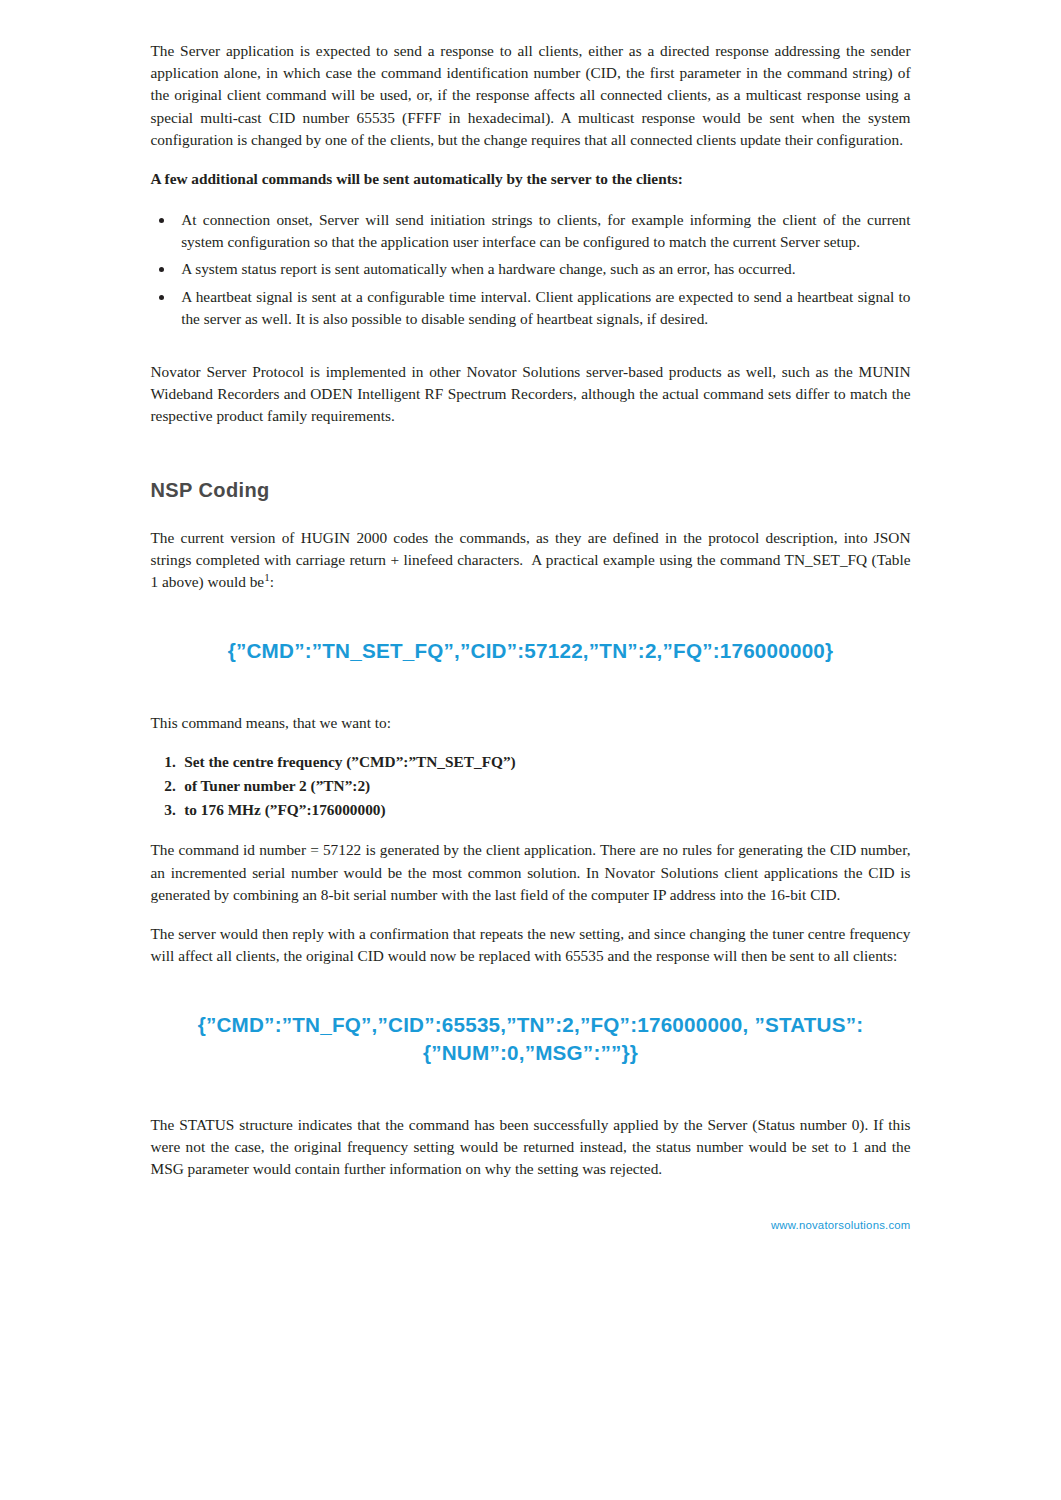The Server application is expected to send a response to all clients, either as a directed response addressing the sender application alone, in which case the command identification number (CID, the first parameter in the command string) of the original client command will be used, or, if the response affects all connected clients, as a multicast response using a special multi-cast CID number 65535 (FFFF in hexadecimal). A multicast response would be sent when the system configuration is changed by one of the clients, but the change requires that all connected clients update their configuration.
A few additional commands will be sent automatically by the server to the clients:
At connection onset, Server will send initiation strings to clients, for example informing the client of the current system configuration so that the application user interface can be configured to match the current Server setup.
A system status report is sent automatically when a hardware change, such as an error, has occurred.
A heartbeat signal is sent at a configurable time interval. Client applications are expected to send a heartbeat signal to the server as well. It is also possible to disable sending of heartbeat signals, if desired.
Novator Server Protocol is implemented in other Novator Solutions server-based products as well, such as the MUNIN Wideband Recorders and ODEN Intelligent RF Spectrum Recorders, although the actual command sets differ to match the respective product family requirements.
NSP Coding
The current version of HUGIN 2000 codes the commands, as they are defined in the protocol description, into JSON strings completed with carriage return + linefeed characters. A practical example using the command TN_SET_FQ (Table 1 above) would be1:
{”CMD”:”TN_SET_FQ”,”CID”:57122,”TN”:2,”FQ”:176000000}
This command means, that we want to:
Set the centre frequency (”CMD”:”TN_SET_FQ”)
of Tuner number 2 (”TN”:2)
to 176 MHz (”FQ”:176000000)
The command id number = 57122 is generated by the client application. There are no rules for generating the CID number, an incremented serial number would be the most common solution. In Novator Solutions client applications the CID is generated by combining an 8-bit serial number with the last field of the computer IP address into the 16-bit CID.
The server would then reply with a confirmation that repeats the new setting, and since changing the tuner centre frequency will affect all clients, the original CID would now be replaced with 65535 and the response will then be sent to all clients:
{”CMD”:”TN_FQ”,”CID”:65535,”TN”:2,”FQ”:176000000, ”STATUS”:
{”NUM”:0,”MSG”:””}}
The STATUS structure indicates that the command has been successfully applied by the Server (Status number 0). If this were not the case, the original frequency setting would be returned instead, the status number would be set to 1 and the MSG parameter would contain further information on why the setting was rejected.
www.novatorsolutions.com